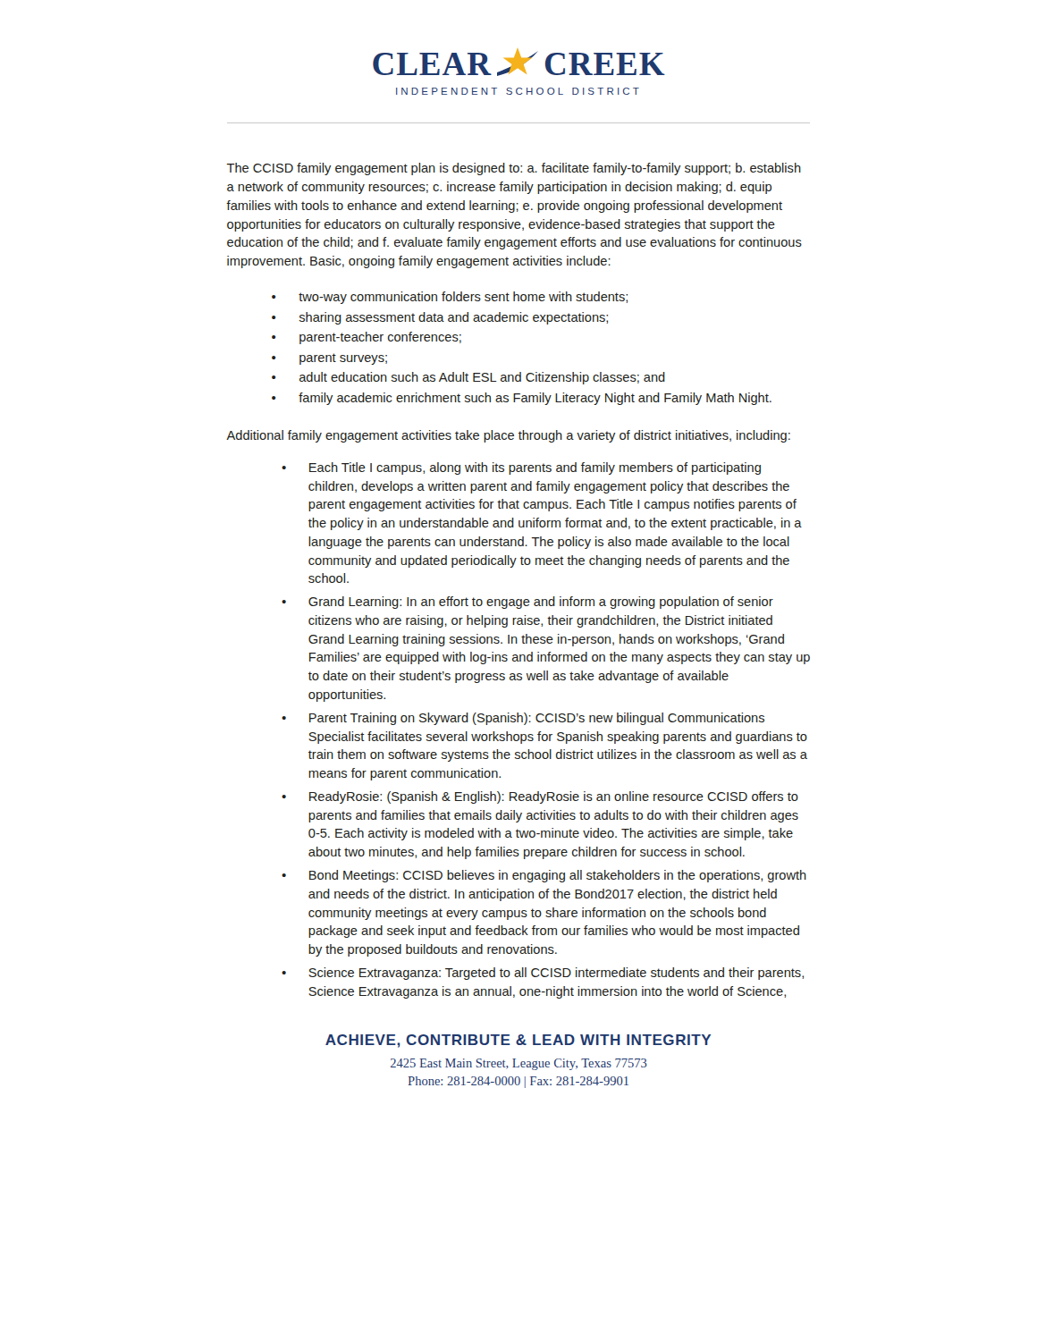CLEAR CREEK
INDEPENDENT SCHOOL DISTRICT
The CCISD family engagement plan is designed to: a. facilitate family-to-family support; b. establish a network of community resources; c. increase family participation in decision making; d. equip families with tools to enhance and extend learning; e. provide ongoing professional development opportunities for educators on culturally responsive, evidence-based strategies that support the education of the child; and f. evaluate family engagement efforts and use evaluations for continuous improvement. Basic, ongoing family engagement activities include:
two-way communication folders sent home with students;
sharing assessment data and academic expectations;
parent-teacher conferences;
parent surveys;
adult education such as Adult ESL and Citizenship classes; and
family academic enrichment such as Family Literacy Night and Family Math Night.
Additional family engagement activities take place through a variety of district initiatives, including:
Each Title I campus, along with its parents and family members of participating children, develops a written parent and family engagement policy that describes the parent engagement activities for that campus. Each Title I campus notifies parents of the policy in an understandable and uniform format and, to the extent practicable, in a language the parents can understand. The policy is also made available to the local community and updated periodically to meet the changing needs of parents and the school.
Grand Learning: In an effort to engage and inform a growing population of senior citizens who are raising, or helping raise, their grandchildren, the District initiated Grand Learning training sessions. In these in-person, hands on workshops, ‘Grand Families’ are equipped with log-ins and informed on the many aspects they can stay up to date on their student’s progress as well as take advantage of available opportunities.
Parent Training on Skyward (Spanish): CCISD’s new bilingual Communications Specialist facilitates several workshops for Spanish speaking parents and guardians to train them on software systems the school district utilizes in the classroom as well as a means for parent communication.
ReadyRosie: (Spanish & English): ReadyRosie is an online resource CCISD offers to parents and families that emails daily activities to adults to do with their children ages 0-5. Each activity is modeled with a two-minute video. The activities are simple, take about two minutes, and help families prepare children for success in school.
Bond Meetings: CCISD believes in engaging all stakeholders in the operations, growth and needs of the district. In anticipation of the Bond2017 election, the district held community meetings at every campus to share information on the schools bond package and seek input and feedback from our families who would be most impacted by the proposed buildouts and renovations.
Science Extravaganza: Targeted to all CCISD intermediate students and their parents, Science Extravaganza is an annual, one-night immersion into the world of Science,
ACHIEVE, CONTRIBUTE & LEAD WITH INTEGRITY
2425 East Main Street, League City, Texas 77573
Phone: 281-284-0000 | Fax: 281-284-9901